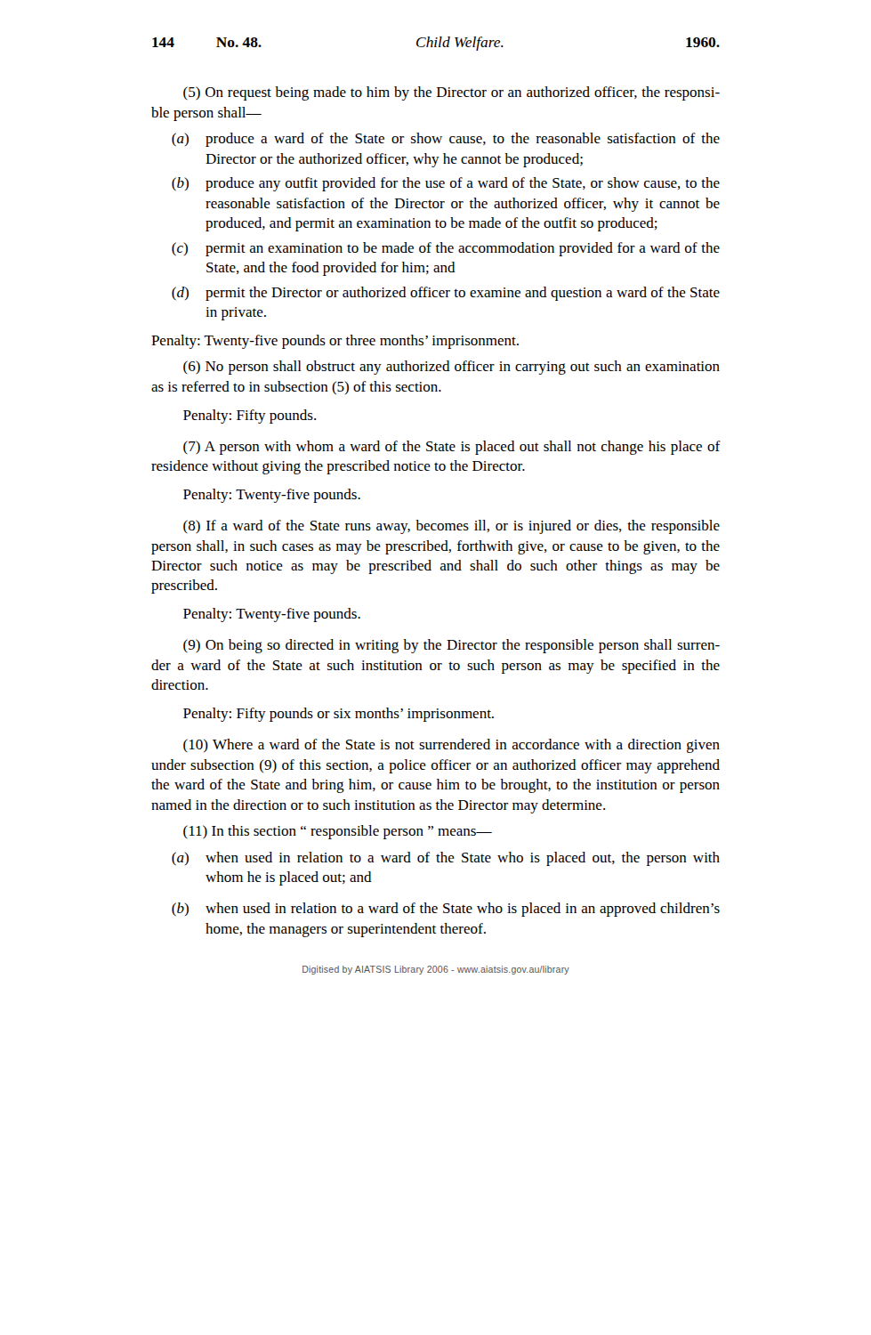144 No. 48. Child Welfare. 1960.
(5) On request being made to him by the Director or an authorized officer, the responsible person shall—
(a) produce a ward of the State or show cause, to the reasonable satisfaction of the Director or the authorized officer, why he cannot be produced;
(b) produce any outfit provided for the use of a ward of the State, or show cause, to the reasonable satisfaction of the Director or the authorized officer, why it cannot be produced, and permit an examination to be made of the outfit so produced;
(c) permit an examination to be made of the accommodation provided for a ward of the State, and the food provided for him; and
(d) permit the Director or authorized officer to examine and question a ward of the State in private.
Penalty: Twenty-five pounds or three months’ imprisonment.
(6) No person shall obstruct any authorized officer in carrying out such an examination as is referred to in subsection (5) of this section.
Penalty: Fifty pounds.
(7) A person with whom a ward of the State is placed out shall not change his place of residence without giving the prescribed notice to the Director.
Penalty: Twenty-five pounds.
(8) If a ward of the State runs away, becomes ill, or is injured or dies, the responsible person shall, in such cases as may be prescribed, forthwith give, or cause to be given, to the Director such notice as may be prescribed and shall do such other things as may be prescribed.
Penalty: Twenty-five pounds.
(9) On being so directed in writing by the Director the responsible person shall surrender a ward of the State at such institution or to such person as may be specified in the direction.
Penalty: Fifty pounds or six months’ imprisonment.
(10) Where a ward of the State is not surrendered in accordance with a direction given under subsection (9) of this section, a police officer or an authorized officer may apprehend the ward of the State and bring him, or cause him to be brought, to the institution or person named in the direction or to such institution as the Director may determine.
(11) In this section “ responsible person ” means—
(a) when used in relation to a ward of the State who is placed out, the person with whom he is placed out; and
(b) when used in relation to a ward of the State who is placed in an approved children’s home, the managers or superintendent thereof.
Digitised by AIATSIS Library 2006 - www.aiatsis.gov.au/library